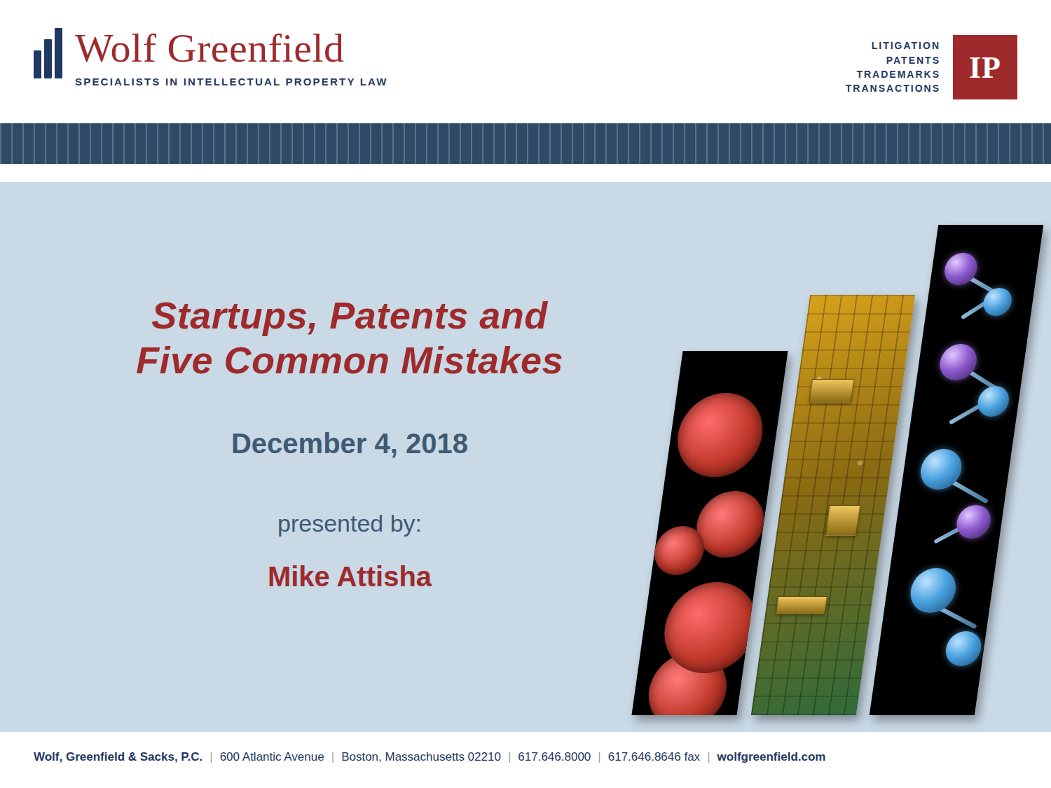Wolf Greenfield
SPECIALISTS IN INTELLECTUAL PROPERTY LAW
LITIGATION
PATENTS
TRADEMARKS
TRANSACTIONS
IP
Startups, Patents and
Five Common Mistakes
December 4, 2018
presented by:
Mike Attisha
Wolf, Greenfield & Sacks, P.C. | 600 Atlantic Avenue | Boston, Massachusetts 02210 | 617.646.8000 | 617.646.8646 fax | wolfgreenfield.com